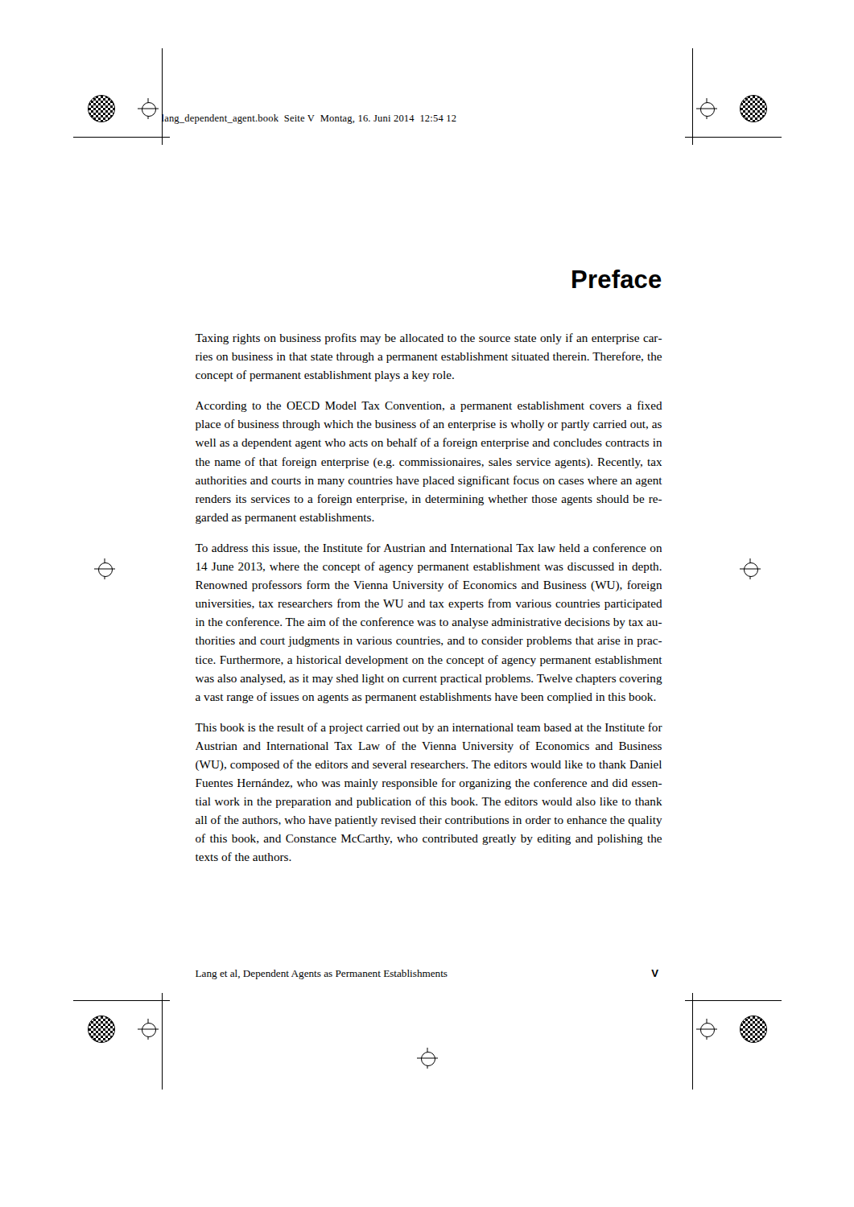lang_dependent_agent.book Seite V Montag, 16. Juni 2014 12:54 12
Preface
Taxing rights on business profits may be allocated to the source state only if an enterprise carries on business in that state through a permanent establishment situated therein. Therefore, the concept of permanent establishment plays a key role.
According to the OECD Model Tax Convention, a permanent establishment covers a fixed place of business through which the business of an enterprise is wholly or partly carried out, as well as a dependent agent who acts on behalf of a foreign enterprise and concludes contracts in the name of that foreign enterprise (e.g. commissionaires, sales service agents). Recently, tax authorities and courts in many countries have placed significant focus on cases where an agent renders its services to a foreign enterprise, in determining whether those agents should be regarded as permanent establishments.
To address this issue, the Institute for Austrian and International Tax law held a conference on 14 June 2013, where the concept of agency permanent establishment was discussed in depth. Renowned professors form the Vienna University of Economics and Business (WU), foreign universities, tax researchers from the WU and tax experts from various countries participated in the conference. The aim of the conference was to analyse administrative decisions by tax authorities and court judgments in various countries, and to consider problems that arise in practice. Furthermore, a historical development on the concept of agency permanent establishment was also analysed, as it may shed light on current practical problems. Twelve chapters covering a vast range of issues on agents as permanent establishments have been complied in this book.
This book is the result of a project carried out by an international team based at the Institute for Austrian and International Tax Law of the Vienna University of Economics and Business (WU), composed of the editors and several researchers. The editors would like to thank Daniel Fuentes Hernández, who was mainly responsible for organizing the conference and did essential work in the preparation and publication of this book. The editors would also like to thank all of the authors, who have patiently revised their contributions in order to enhance the quality of this book, and Constance McCarthy, who contributed greatly by editing and polishing the texts of the authors.
Lang et al, Dependent Agents as Permanent Establishments V